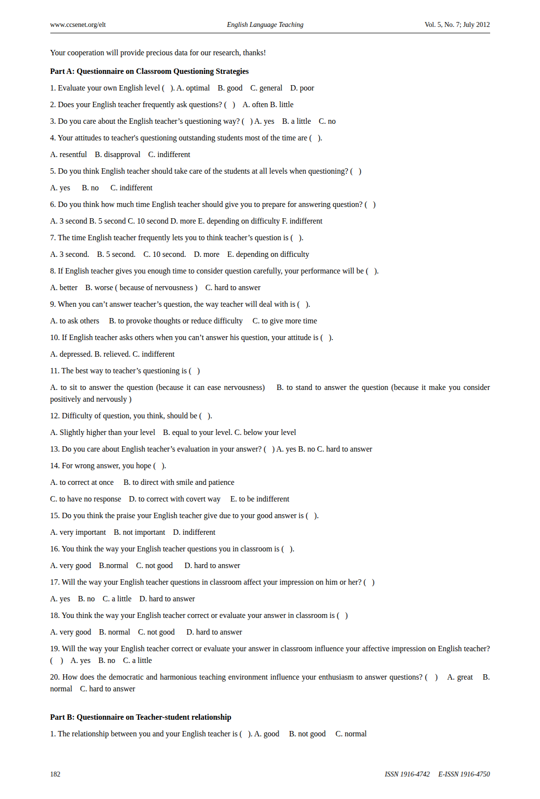www.ccsenet.org/elt English Language Teaching Vol. 5, No. 7; July 2012
Your cooperation will provide precious data for our research, thanks!
Part A: Questionnaire on Classroom Questioning Strategies
1. Evaluate your own English level ( ). A. optimal B. good C. general D. poor
2. Does your English teacher frequently ask questions? ( ) A. often B. little
3. Do you care about the English teacher’s questioning way? ( ) A. yes B. a little C. no
4. Your attitudes to teacher's questioning outstanding students most of the time are ( ).
A. resentful B. disapproval C. indifferent
5. Do you think English teacher should take care of the students at all levels when questioning? ( )
A. yes B. no C. indifferent
6. Do you think how much time English teacher should give you to prepare for answering question? ( )
A. 3 second B. 5 second C. 10 second D. more E. depending on difficulty F. indifferent
7. The time English teacher frequently lets you to think teacher’s question is ( ).
A. 3 second. B. 5 second. C. 10 second. D. more E. depending on difficulty
8. If English teacher gives you enough time to consider question carefully, your performance will be ( ).
A. better B. worse ( because of nervousness ) C. hard to answer
9. When you can’t answer teacher’s question, the way teacher will deal with is ( ).
A. to ask others B. to provoke thoughts or reduce difficulty C. to give more time
10. If English teacher asks others when you can’t answer his question, your attitude is ( ).
A. depressed. B. relieved. C. indifferent
11. The best way to teacher’s questioning is ( )
A. to sit to answer the question (because it can ease nervousness) B. to stand to answer the question (because it make you consider positively and nervously )
12. Difficulty of question, you think, should be ( ).
A. Slightly higher than your level B. equal to your level. C. below your level
13. Do you care about English teacher’s evaluation in your answer? ( ) A. yes B. no C. hard to answer
14. For wrong answer, you hope ( ).
A. to correct at once B. to direct with smile and patience
C. to have no response D. to correct with covert way E. to be indifferent
15. Do you think the praise your English teacher give due to your good answer is ( ).
A. very important B. not important D. indifferent
16. You think the way your English teacher questions you in classroom is ( ).
A. very good B.normal C. not good D. hard to answer
17. Will the way your English teacher questions in classroom affect your impression on him or her? ( )
A. yes B. no C. a little D. hard to answer
18. You think the way your English teacher correct or evaluate your answer in classroom is ( )
A. very good B. normal C. not good D. hard to answer
19. Will the way your English teacher correct or evaluate your answer in classroom influence your affective impression on English teacher? ( ) A. yes B. no C. a little
20. How does the democratic and harmonious teaching environment influence your enthusiasm to answer questions? ( ) A. great B. normal C. hard to answer
Part B: Questionnaire on Teacher-student relationship
1. The relationship between you and your English teacher is ( ). A. good B. not good C. normal
182 ISSN 1916-4742 E-ISSN 1916-4750